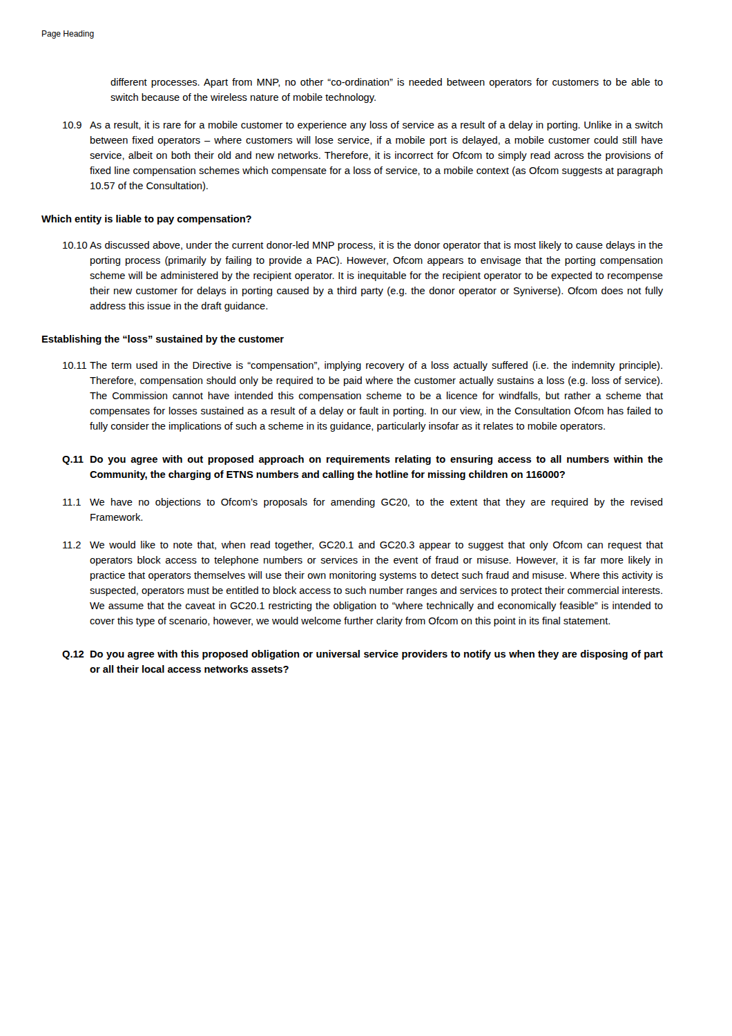Page Heading
different processes. Apart from MNP, no other “co-ordination” is needed between operators for customers to be able to switch because of the wireless nature of mobile technology.
10.9
As a result, it is rare for a mobile customer to experience any loss of service as a result of a delay in porting. Unlike in a switch between fixed operators – where customers will lose service, if a mobile port is delayed, a mobile customer could still have service, albeit on both their old and new networks. Therefore, it is incorrect for Ofcom to simply read across the provisions of fixed line compensation schemes which compensate for a loss of service, to a mobile context (as Ofcom suggests at paragraph 10.57 of the Consultation).
Which entity is liable to pay compensation?
10.10
As discussed above, under the current donor-led MNP process, it is the donor operator that is most likely to cause delays in the porting process (primarily by failing to provide a PAC). However, Ofcom appears to envisage that the porting compensation scheme will be administered by the recipient operator. It is inequitable for the recipient operator to be expected to recompense their new customer for delays in porting caused by a third party (e.g. the donor operator or Syniverse). Ofcom does not fully address this issue in the draft guidance.
Establishing the “loss” sustained by the customer
10.11
The term used in the Directive is “compensation”, implying recovery of a loss actually suffered (i.e. the indemnity principle). Therefore, compensation should only be required to be paid where the customer actually sustains a loss (e.g. loss of service). The Commission cannot have intended this compensation scheme to be a licence for windfalls, but rather a scheme that compensates for losses sustained as a result of a delay or fault in porting. In our view, in the Consultation Ofcom has failed to fully consider the implications of such a scheme in its guidance, particularly insofar as it relates to mobile operators.
Q.11
Do you agree with out proposed approach on requirements relating to ensuring access to all numbers within the Community, the charging of ETNS numbers and calling the hotline for missing children on 116000?
11.1
We have no objections to Ofcom’s proposals for amending GC20, to the extent that they are required by the revised Framework.
11.2
We would like to note that, when read together, GC20.1 and GC20.3 appear to suggest that only Ofcom can request that operators block access to telephone numbers or services in the event of fraud or misuse. However, it is far more likely in practice that operators themselves will use their own monitoring systems to detect such fraud and misuse. Where this activity is suspected, operators must be entitled to block access to such number ranges and services to protect their commercial interests. We assume that the caveat in GC20.1 restricting the obligation to “where technically and economically feasible” is intended to cover this type of scenario, however, we would welcome further clarity from Ofcom on this point in its final statement.
Q.12
Do you agree with this proposed obligation or universal service providers to notify us when they are disposing of part or all their local access networks assets?